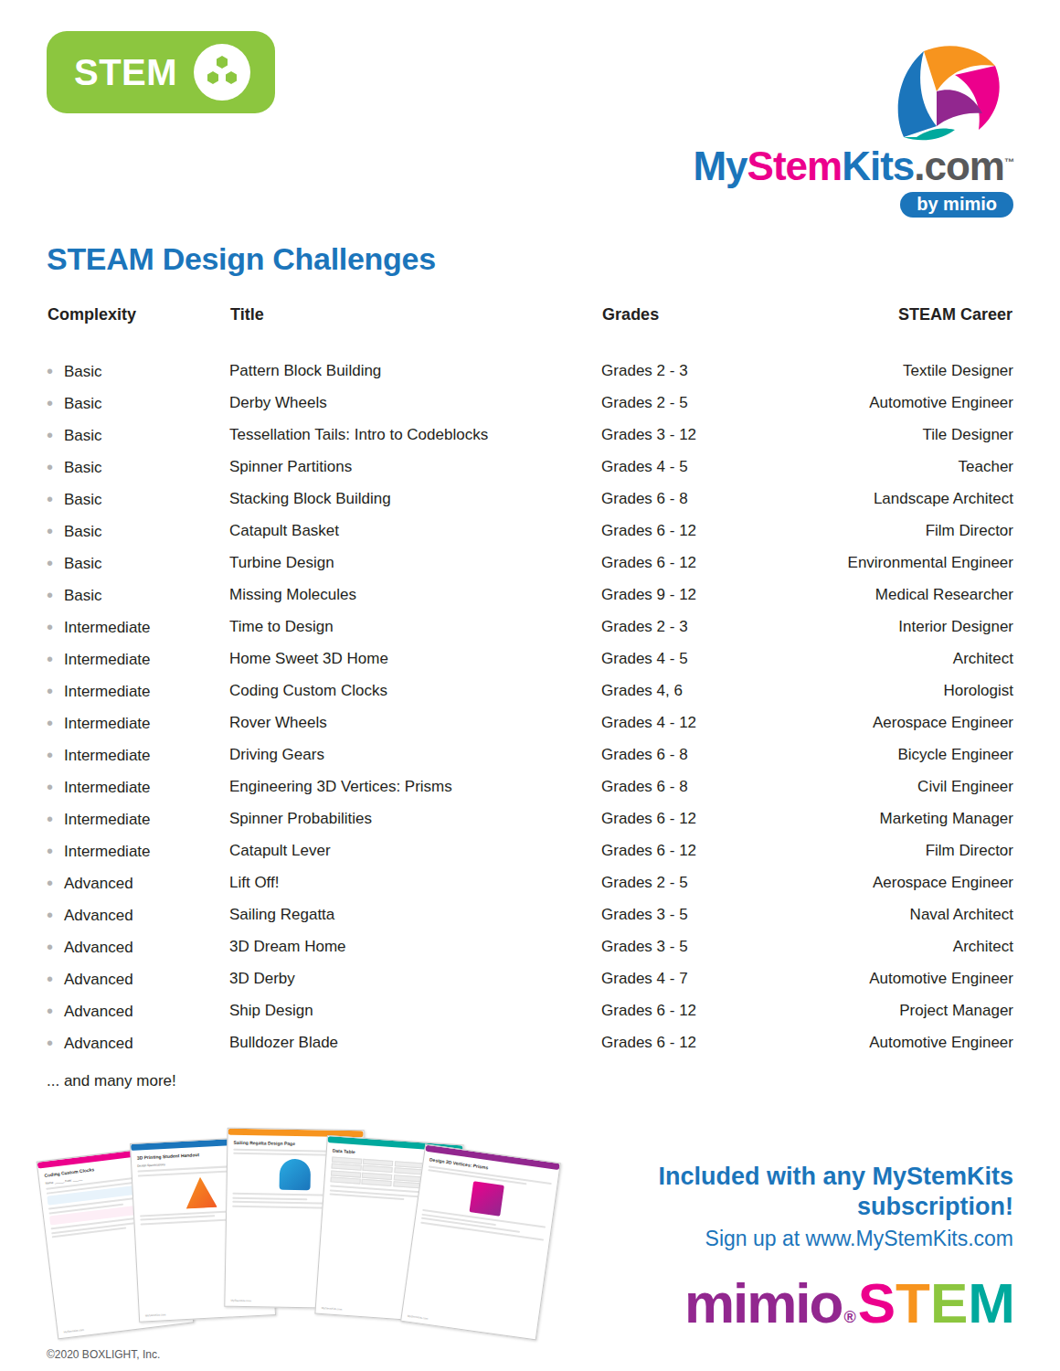STEM
My Stem Kits.com™
by mimio
STEAM Design Challenges
| Complexity | Title | Grades | STEAM Career |
| --- | --- | --- | --- |
| Basic | Pattern Block Building | Grades 2 - 3 | Textile Designer |
| Basic | Derby Wheels | Grades 2 - 5 | Automotive Engineer |
| Basic | Tessellation Tails: Intro to Codeblocks | Grades 3 - 12 | Tile Designer |
| Basic | Spinner Partitions | Grades 4 - 5 | Teacher |
| Basic | Stacking Block Building | Grades 6 - 8 | Landscape Architect |
| Basic | Catapult Basket | Grades 6 - 12 | Film Director |
| Basic | Turbine Design | Grades 6 - 12 | Environmental Engineer |
| Basic | Missing Molecules | Grades 9 - 12 | Medical Researcher |
| Intermediate | Time to Design | Grades 2 - 3 | Interior Designer |
| Intermediate | Home Sweet 3D Home | Grades 4 - 5 | Architect |
| Intermediate | Coding Custom Clocks | Grades 4, 6 | Horologist |
| Intermediate | Rover Wheels | Grades 4 - 12 | Aerospace Engineer |
| Intermediate | Driving Gears | Grades 6 - 8 | Bicycle Engineer |
| Intermediate | Engineering 3D Vertices: Prisms | Grades 6 - 8 | Civil Engineer |
| Intermediate | Spinner Probabilities | Grades 6 - 12 | Marketing Manager |
| Intermediate | Catapult Lever | Grades 6 - 12 | Film Director |
| Advanced | Lift Off! | Grades 2 - 5 | Aerospace Engineer |
| Advanced | Sailing Regatta | Grades 3 - 5 | Naval Architect |
| Advanced | 3D Dream Home | Grades 3 - 5 | Architect |
| Advanced | 3D Derby | Grades 4 - 7 | Automotive Engineer |
| Advanced | Ship Design | Grades 6 - 12 | Project Manager |
| Advanced | Bulldozer Blade | Grades 6 - 12 | Automotive Engineer |
... and many more!
Coding Custom Clocks
Name: ______ Date: ______
MyStemKits.com
3D Printing Student Handout
Design Specifications
MyStemKits.com
Sailing Regatta Design Page
MyStemKits.com
Data Table
MyStemKits.com
Design 3D Vertices: Prisms
MyStemKits.com
Included with any MyStemKits
subscription!
Sign up at www.MyStemKits.com
mimio®STEM
©2020 BOXLIGHT, Inc.